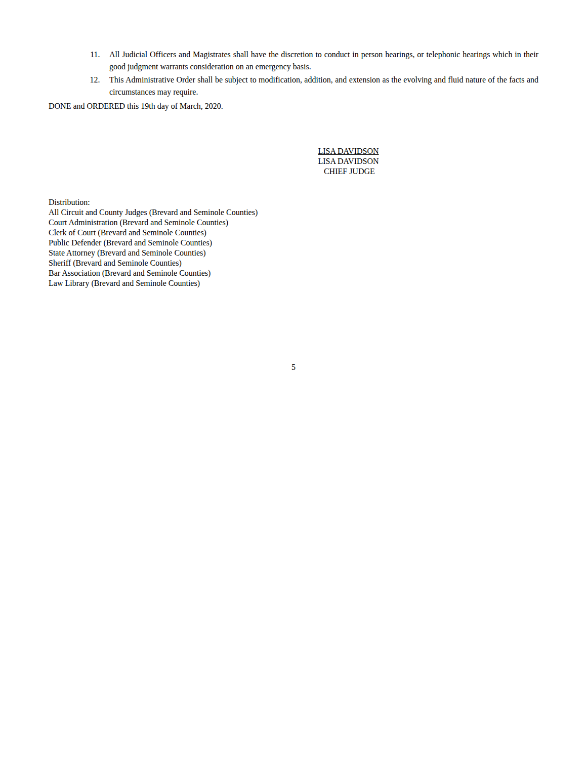All Judicial Officers and Magistrates shall have the discretion to conduct in person hearings, or telephonic hearings which in their good judgment warrants consideration on an emergency basis.
This Administrative Order shall be subject to modification, addition, and extension as the evolving and fluid nature of the facts and circumstances may require.
DONE and ORDERED this 19th day of March, 2020.
LISA DAVIDSON
LISA DAVIDSON
CHIEF JUDGE
Distribution:
All Circuit and County Judges (Brevard and Seminole Counties)
Court Administration (Brevard and Seminole Counties)
Clerk of Court (Brevard and Seminole Counties)
Public Defender (Brevard and Seminole Counties)
State Attorney (Brevard and Seminole Counties)
Sheriff (Brevard and Seminole Counties)
Bar Association (Brevard and Seminole Counties)
Law Library (Brevard and Seminole Counties)
5